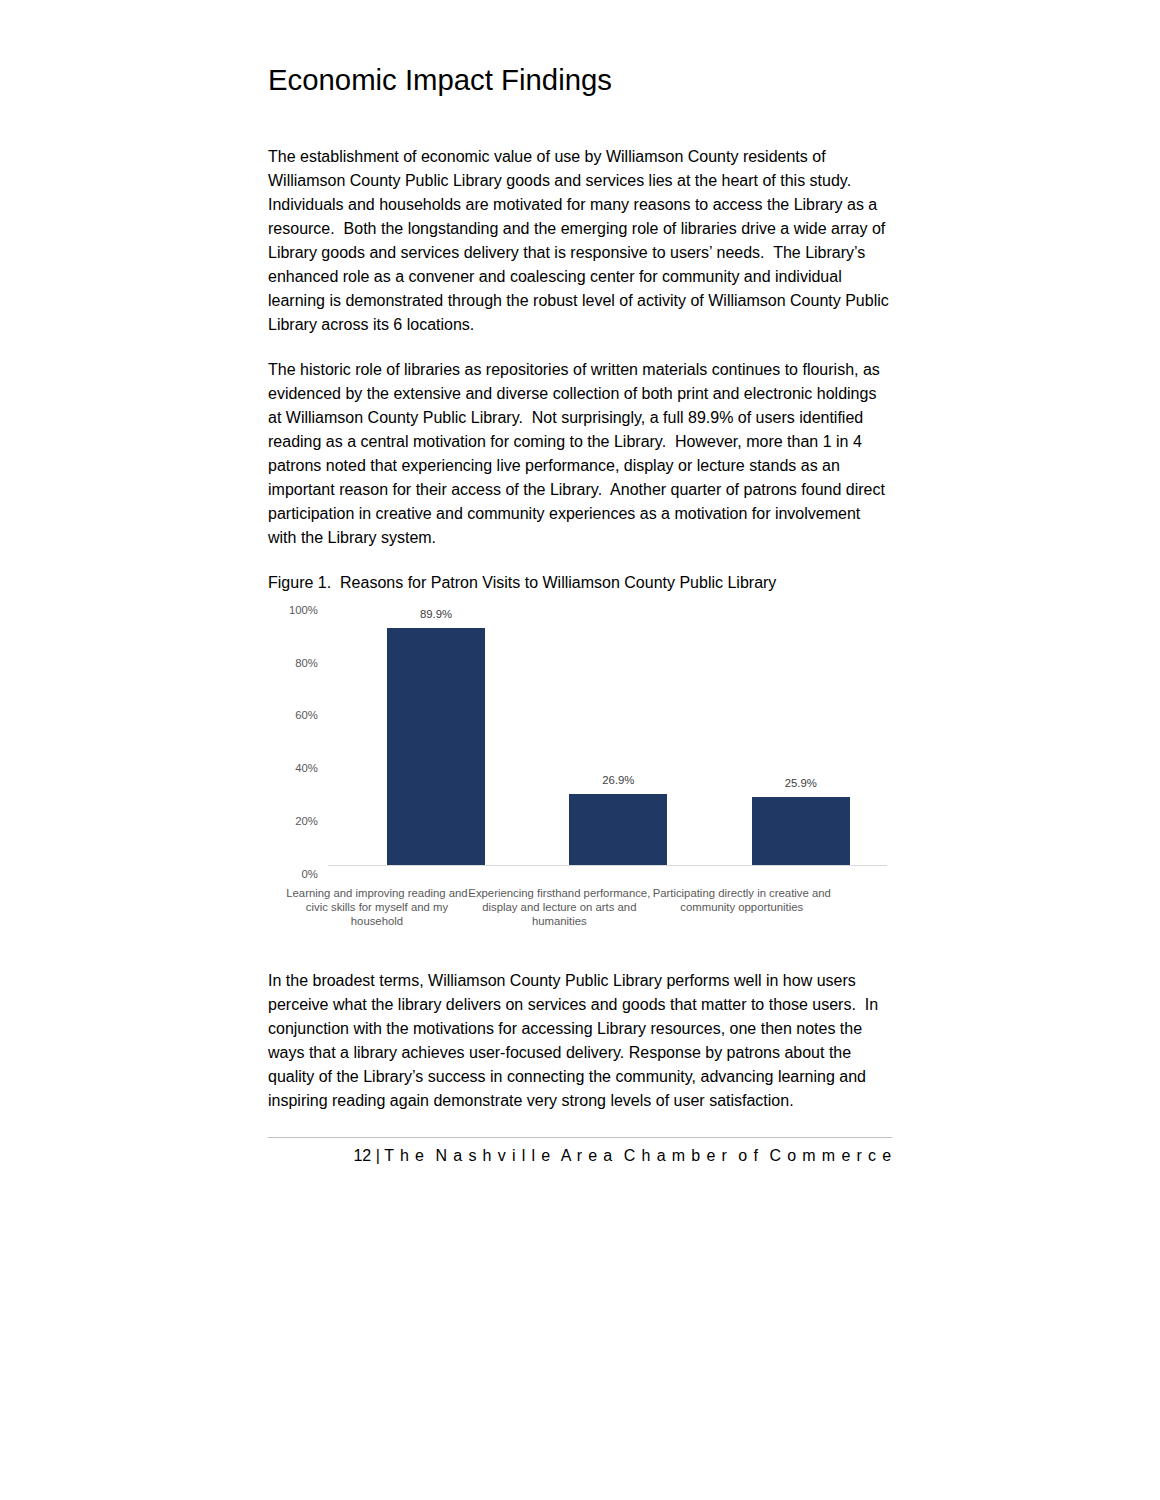Economic Impact Findings
The establishment of economic value of use by Williamson County residents of Williamson County Public Library goods and services lies at the heart of this study. Individuals and households are motivated for many reasons to access the Library as a resource. Both the longstanding and the emerging role of libraries drive a wide array of Library goods and services delivery that is responsive to users’ needs. The Library’s enhanced role as a convener and coalescing center for community and individual learning is demonstrated through the robust level of activity of Williamson County Public Library across its 6 locations.
The historic role of libraries as repositories of written materials continues to flourish, as evidenced by the extensive and diverse collection of both print and electronic holdings at Williamson County Public Library. Not surprisingly, a full 89.9% of users identified reading as a central motivation for coming to the Library. However, more than 1 in 4 patrons noted that experiencing live performance, display or lecture stands as an important reason for their access of the Library. Another quarter of patrons found direct participation in creative and community experiences as a motivation for involvement with the Library system.
Figure 1. Reasons for Patron Visits to Williamson County Public Library
100%
80%
60%
40%
20%
0%
89.9%
26.9%
25.9%
Learning and improving reading and civic skills for myself and my household
Experiencing firsthand performance, display and lecture on arts and humanities
Participating directly in creative and community opportunities
In the broadest terms, Williamson County Public Library performs well in how users perceive what the library delivers on services and goods that matter to those users. In conjunction with the motivations for accessing Library resources, one then notes the ways that a library achieves user-focused delivery. Response by patrons about the quality of the Library’s success in connecting the community, advancing learning and inspiring reading again demonstrate very strong levels of user satisfaction.
12 | T h e N a s h v i l l e A r e a C h a m b e r o f C o m m e r c e